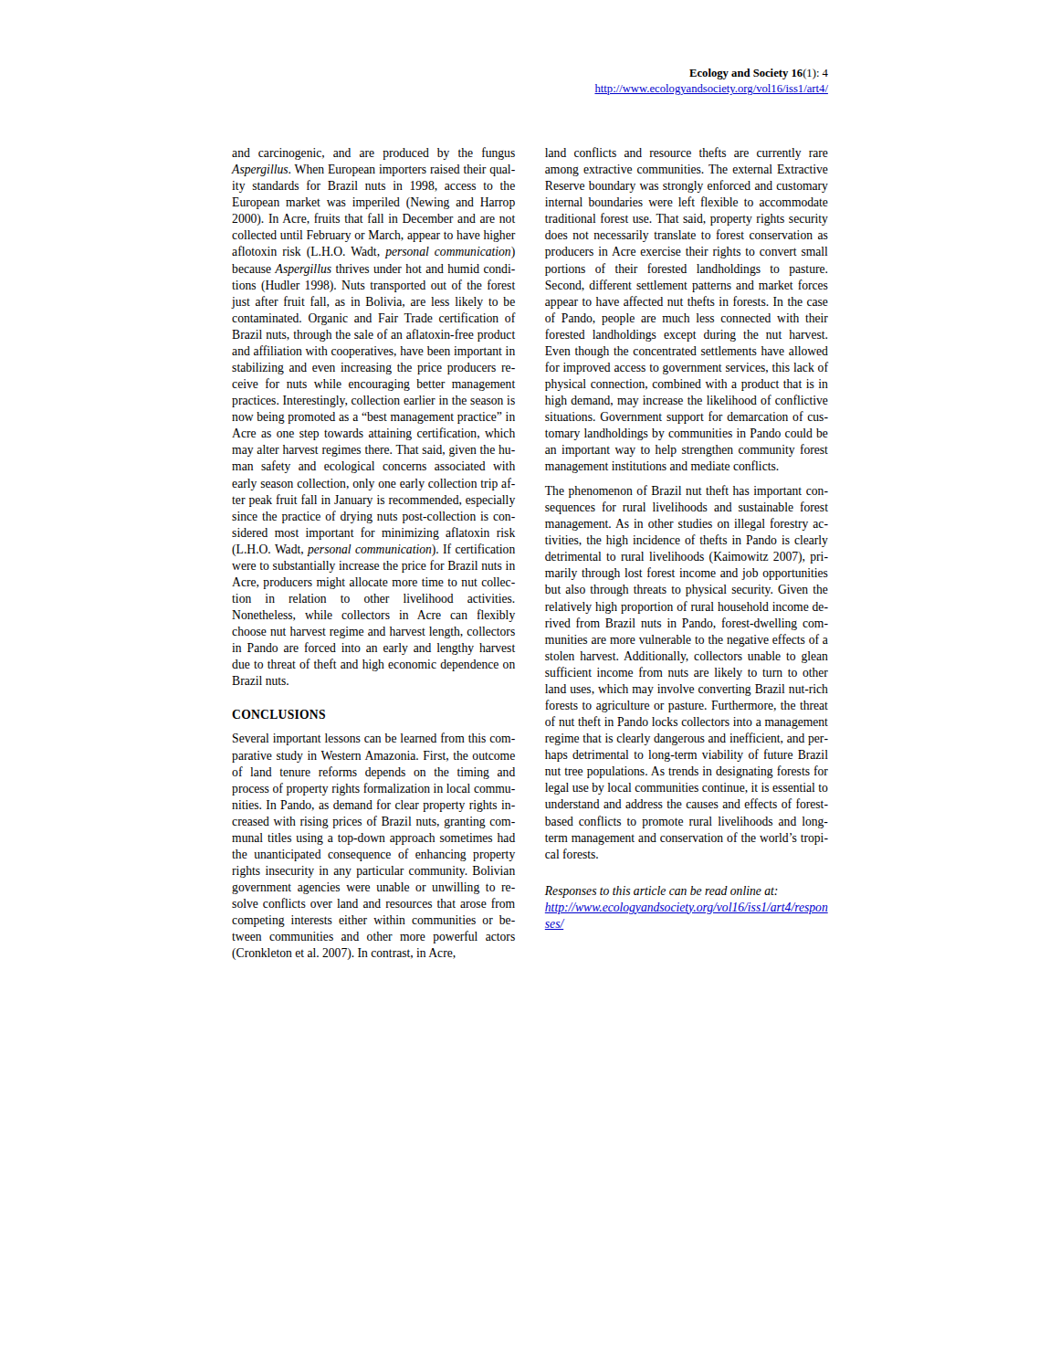Ecology and Society 16(1): 4
http://www.ecologyandsociety.org/vol16/iss1/art4/
and carcinogenic, and are produced by the fungus Aspergillus. When European importers raised their quality standards for Brazil nuts in 1998, access to the European market was imperiled (Newing and Harrop 2000). In Acre, fruits that fall in December and are not collected until February or March, appear to have higher aflotoxin risk (L.H.O. Wadt, personal communication) because Aspergillus thrives under hot and humid conditions (Hudler 1998). Nuts transported out of the forest just after fruit fall, as in Bolivia, are less likely to be contaminated. Organic and Fair Trade certification of Brazil nuts, through the sale of an aflatoxin-free product and affiliation with cooperatives, have been important in stabilizing and even increasing the price producers receive for nuts while encouraging better management practices. Interestingly, collection earlier in the season is now being promoted as a “best management practice” in Acre as one step towards attaining certification, which may alter harvest regimes there. That said, given the human safety and ecological concerns associated with early season collection, only one early collection trip after peak fruit fall in January is recommended, especially since the practice of drying nuts post-collection is considered most important for minimizing aflatoxin risk (L.H.O. Wadt, personal communication). If certification were to substantially increase the price for Brazil nuts in Acre, producers might allocate more time to nut collection in relation to other livelihood activities. Nonetheless, while collectors in Acre can flexibly choose nut harvest regime and harvest length, collectors in Pando are forced into an early and lengthy harvest due to threat of theft and high economic dependence on Brazil nuts.
CONCLUSIONS
Several important lessons can be learned from this comparative study in Western Amazonia. First, the outcome of land tenure reforms depends on the timing and process of property rights formalization in local communities. In Pando, as demand for clear property rights increased with rising prices of Brazil nuts, granting communal titles using a top-down approach sometimes had the unanticipated consequence of enhancing property rights insecurity in any particular community. Bolivian government agencies were unable or unwilling to resolve conflicts over land and resources that arose from competing interests either within communities or between communities and other more powerful actors (Cronkleton et al. 2007). In contrast, in Acre,
land conflicts and resource thefts are currently rare among extractive communities. The external Extractive Reserve boundary was strongly enforced and customary internal boundaries were left flexible to accommodate traditional forest use. That said, property rights security does not necessarily translate to forest conservation as producers in Acre exercise their rights to convert small portions of their forested landholdings to pasture. Second, different settlement patterns and market forces appear to have affected nut thefts in forests. In the case of Pando, people are much less connected with their forested landholdings except during the nut harvest. Even though the concentrated settlements have allowed for improved access to government services, this lack of physical connection, combined with a product that is in high demand, may increase the likelihood of conflictive situations. Government support for demarcation of customary landholdings by communities in Pando could be an important way to help strengthen community forest management institutions and mediate conflicts.
The phenomenon of Brazil nut theft has important consequences for rural livelihoods and sustainable forest management. As in other studies on illegal forestry activities, the high incidence of thefts in Pando is clearly detrimental to rural livelihoods (Kaimowitz 2007), primarily through lost forest income and job opportunities but also through threats to physical security. Given the relatively high proportion of rural household income derived from Brazil nuts in Pando, forest-dwelling communities are more vulnerable to the negative effects of a stolen harvest. Additionally, collectors unable to glean sufficient income from nuts are likely to turn to other land uses, which may involve converting Brazil nut-rich forests to agriculture or pasture. Furthermore, the threat of nut theft in Pando locks collectors into a management regime that is clearly dangerous and inefficient, and perhaps detrimental to long-term viability of future Brazil nut tree populations. As trends in designating forests for legal use by local communities continue, it is essential to understand and address the causes and effects of forest-based conflicts to promote rural livelihoods and long-term management and conservation of the world’s tropical forests.
Responses to this article can be read online at:
http://www.ecologyandsociety.org/vol16/iss1/art4/responses/